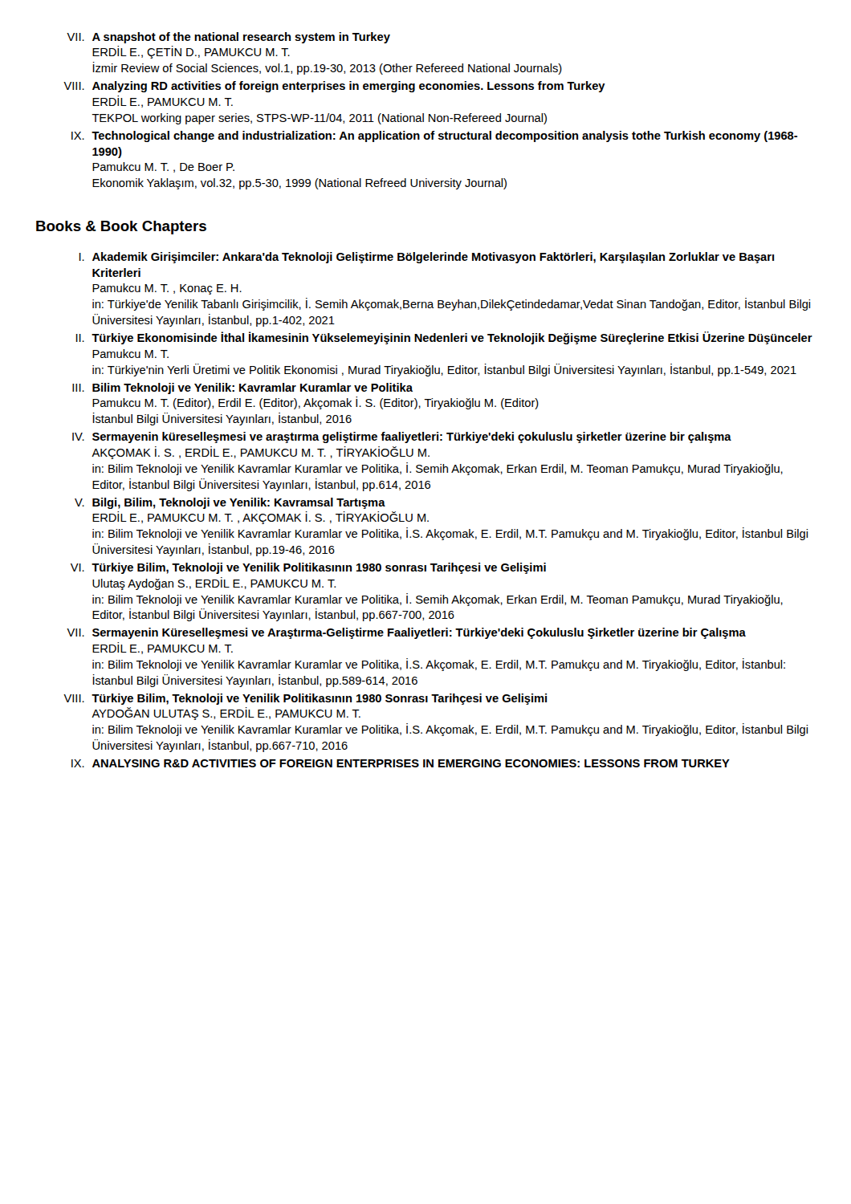VII.
A snapshot of the national research system in Turkey
ERDİL E., ÇETİN D., PAMUKCU M. T.
İzmir Review of Social Sciences, vol.1, pp.19-30, 2013 (Other Refereed National Journals)
VIII.
Analyzing RD activities of foreign enterprises in emerging economies. Lessons from Turkey
ERDİL E., PAMUKCU M. T.
TEKPOL working paper series, STPS-WP-11/04, 2011 (National Non-Refereed Journal)
IX.
Technological change and industrialization: An application of structural decomposition analysis tothe Turkish economy (1968-1990)
Pamukcu M. T. , De Boer P.
Ekonomik Yaklaşım, vol.32, pp.5-30, 1999 (National Refreed University Journal)
Books & Book Chapters
I.
Akademik Girişimciler: Ankara'da Teknoloji Geliştirme Bölgelerinde Motivasyon Faktörleri, Karşılaşılan Zorluklar ve Başarı Kriterleri
Pamukcu M. T. , Konaç E. H.
in: Türkiye'de Yenilik Tabanlı Girişimcilik, İ. Semih Akçomak,Berna Beyhan,DilekÇetindedamar,Vedat Sinan Tandoğan, Editor, İstanbul Bilgi Üniversitesi Yayınları, İstanbul, pp.1-402, 2021
II.
Türkiye Ekonomisinde İthal İkamesinin Yükselemeyişinin Nedenleri ve Teknolojik Değişme Süreçlerine Etkisi Üzerine Düşünceler
Pamukcu M. T.
in: Türkiye'nin Yerli Üretimi ve Politik Ekonomisi , Murad Tiryakioğlu, Editor, İstanbul Bilgi Üniversitesi Yayınları, İstanbul, pp.1-549, 2021
III.
Bilim Teknoloji ve Yenilik: Kavramlar Kuramlar ve Politika
Pamukcu M. T. (Editor), Erdil E. (Editor), Akçomak İ. S. (Editor), Tiryakioğlu M. (Editor)
İstanbul Bilgi Üniversitesi Yayınları, İstanbul, 2016
IV.
Sermayenin küreselleşmesi ve araştırma geliştirme faaliyetleri: Türkiye'deki çokuluslu şirketler üzerine bir çalışma
AKÇOMAK İ. S. , ERDİL E., PAMUKCU M. T. , TİRYAKİOĞLU M.
in: Bilim Teknoloji ve Yenilik Kavramlar Kuramlar ve Politika, İ. Semih Akçomak, Erkan Erdil, M. Teoman Pamukçu, Murad Tiryakioğlu, Editor, İstanbul Bilgi Üniversitesi Yayınları, İstanbul, pp.614, 2016
V.
Bilgi, Bilim, Teknoloji ve Yenilik: Kavramsal Tartışma
ERDİL E., PAMUKCU M. T. , AKÇOMAK İ. S. , TİRYAKİOĞLU M.
in: Bilim Teknoloji ve Yenilik Kavramlar Kuramlar ve Politika, İ.S. Akçomak, E. Erdil, M.T. Pamukçu and M. Tiryakioğlu, Editor, İstanbul Bilgi Üniversitesi Yayınları, İstanbul, pp.19-46, 2016
VI.
Türkiye Bilim, Teknoloji ve Yenilik Politikasının 1980 sonrası Tarihçesi ve Gelişimi
Ulutaş Aydoğan S., ERDİL E., PAMUKCU M. T.
in: Bilim Teknoloji ve Yenilik Kavramlar Kuramlar ve Politika, İ. Semih Akçomak, Erkan Erdil, M. Teoman Pamukçu, Murad Tiryakioğlu, Editor, İstanbul Bilgi Üniversitesi Yayınları, İstanbul, pp.667-700, 2016
VII.
Sermayenin Küreselleşmesi ve Araştırma-Geliştirme Faaliyetleri: Türkiye'deki Çokuluslu Şirketler üzerine bir Çalışma
ERDİL E., PAMUKCU M. T.
in: Bilim Teknoloji ve Yenilik Kavramlar Kuramlar ve Politika, İ.S. Akçomak, E. Erdil, M.T. Pamukçu and M. Tiryakioğlu, Editor, İstanbul: İstanbul Bilgi Üniversitesi Yayınları, İstanbul, pp.589-614, 2016
VIII.
Türkiye Bilim, Teknoloji ve Yenilik Politikasının 1980 Sonrası Tarihçesi ve Gelişimi
AYDOĞAN ULUTAŞ S., ERDİL E., PAMUKCU M. T.
in: Bilim Teknoloji ve Yenilik Kavramlar Kuramlar ve Politika, İ.S. Akçomak, E. Erdil, M.T. Pamukçu and M. Tiryakioğlu, Editor, İstanbul Bilgi Üniversitesi Yayınları, İstanbul, pp.667-710, 2016
IX.
ANALYSING R&D ACTIVITIES OF FOREIGN ENTERPRISES IN EMERGING ECONOMIES: LESSONS FROM TURKEY